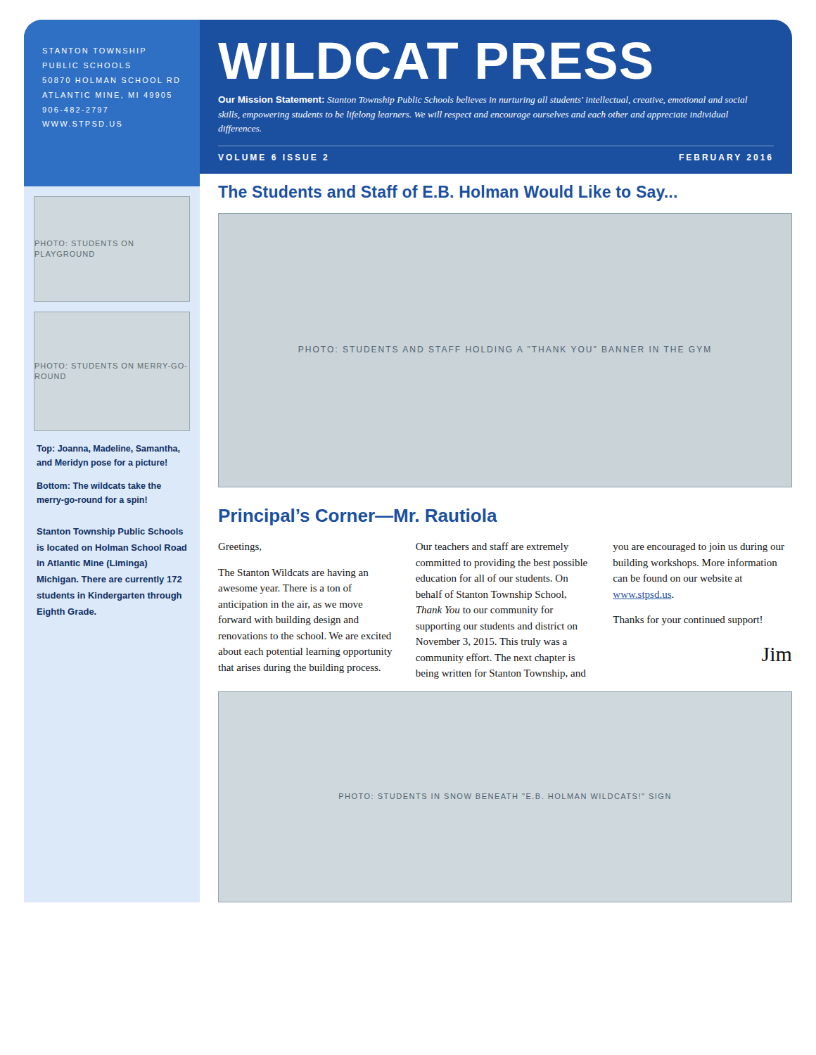Stanton Township Public Schools
50870 Holman School Rd
Atlantic Mine, MI 49905
906-482-2797
www.stpsd.us
WILDCAT PRESS
Our Mission Statement: Stanton Township Public Schools believes in nurturing all students' intellectual, creative, emotional and social skills, empowering students to be lifelong learners. We will respect and encourage ourselves and each other and appreciate individual differences.
VOLUME 6 ISSUE 2 FEBRUARY 2016
Photo: students on playground
Photo: students on merry-go-round
Top: Joanna, Madeline, Samantha, and Meridyn pose for a picture!
Bottom: The wildcats take the merry-go-round for a spin!
Stanton Township Public Schools is located on Holman School Road in Atlantic Mine (Liminga) Michigan. There are currently 172 students in Kindergarten through Eighth Grade.
The Students and Staff of E.B. Holman Would Like to Say...
Photo: students and staff holding a "Thank You" banner in the gym
Principal’s Corner—Mr. Rautiola
Greetings,
The Stanton Wildcats are having an awesome year. There is a ton of anticipation in the air, as we move forward with building design and renovations to the school. We are excited about each potential learning opportunity that arises during the building process. Our teachers and staff are extremely committed to providing the best possible education for all of our students. On behalf of Stanton Township School, Thank You to our community for supporting our students and district on November 3, 2015. This truly was a community effort. The next chapter is being written for Stanton Township, and you are encouraged to join us during our building workshops. More information can be found on our website at www.stpsd.us.
Thanks for your continued support!
Jim
Photo: students in snow beneath "E.B. Holman Wildcats!" sign